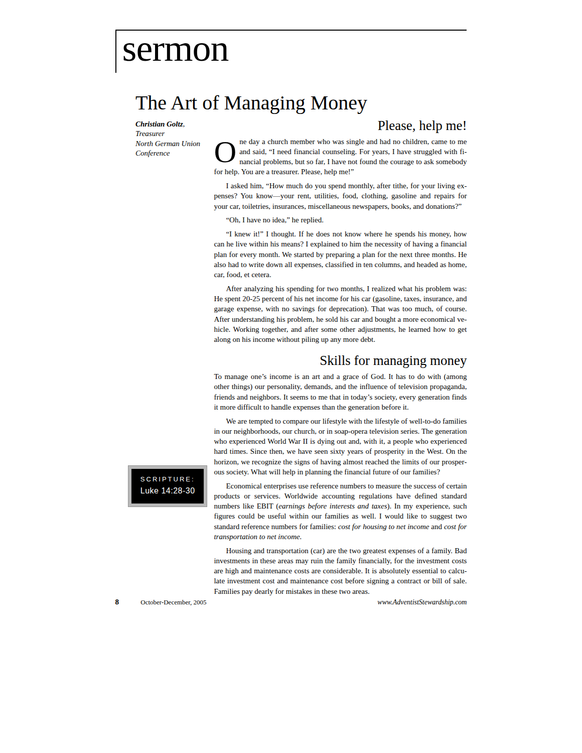sermon
The Art of Managing Money
Christian Goltz, Treasurer
North German Union Conference
SCRIPTURE:
Luke 14:28-30
Please, help me!
One day a church member who was single and had no children, came to me and said, “I need financial counseling. For years, I have struggled with financial problems, but so far, I have not found the courage to ask somebody for help. You are a treasurer. Please, help me!”
I asked him, “How much do you spend monthly, after tithe, for your living expenses? You know—your rent, utilities, food, clothing, gasoline and repairs for your car, toiletries, insurances, miscellaneous newspapers, books, and donations?”
“Oh, I have no idea,” he replied.
“I knew it!” I thought. If he does not know where he spends his money, how can he live within his means? I explained to him the necessity of having a financial plan for every month. We started by preparing a plan for the next three months. He also had to write down all expenses, classified in ten columns, and headed as home, car, food, et cetera.
After analyzing his spending for two months, I realized what his problem was: He spent 20-25 percent of his net income for his car (gasoline, taxes, insurance, and garage expense, with no savings for deprecation). That was too much, of course. After understanding his problem, he sold his car and bought a more economical vehicle. Working together, and after some other adjustments, he learned how to get along on his income without piling up any more debt.
Skills for managing money
To manage one’s income is an art and a grace of God. It has to do with (among other things) our personality, demands, and the influence of television propaganda, friends and neighbors. It seems to me that in today’s society, every generation finds it more difficult to handle expenses than the generation before it.
We are tempted to compare our lifestyle with the lifestyle of well-to-do families in our neighborhoods, our church, or in soap-opera television series. The generation who experienced World War II is dying out and, with it, a people who experienced hard times. Since then, we have seen sixty years of prosperity in the West. On the horizon, we recognize the signs of having almost reached the limits of our prosperous society. What will help in planning the financial future of our families?
Economical enterprises use reference numbers to measure the success of certain products or services. Worldwide accounting regulations have defined standard numbers like EBIT (earnings before interests and taxes). In my experience, such figures could be useful within our families as well. I would like to suggest two standard reference numbers for families: cost for housing to net income and cost for transportation to net income.
Housing and transportation (car) are the two greatest expenses of a family. Bad investments in these areas may ruin the family financially, for the investment costs are high and maintenance costs are considerable. It is absolutely essential to calculate investment cost and maintenance cost before signing a contract or bill of sale. Families pay dearly for mistakes in these two areas.
8 October-December, 2005 www.AdventistStewardship.com